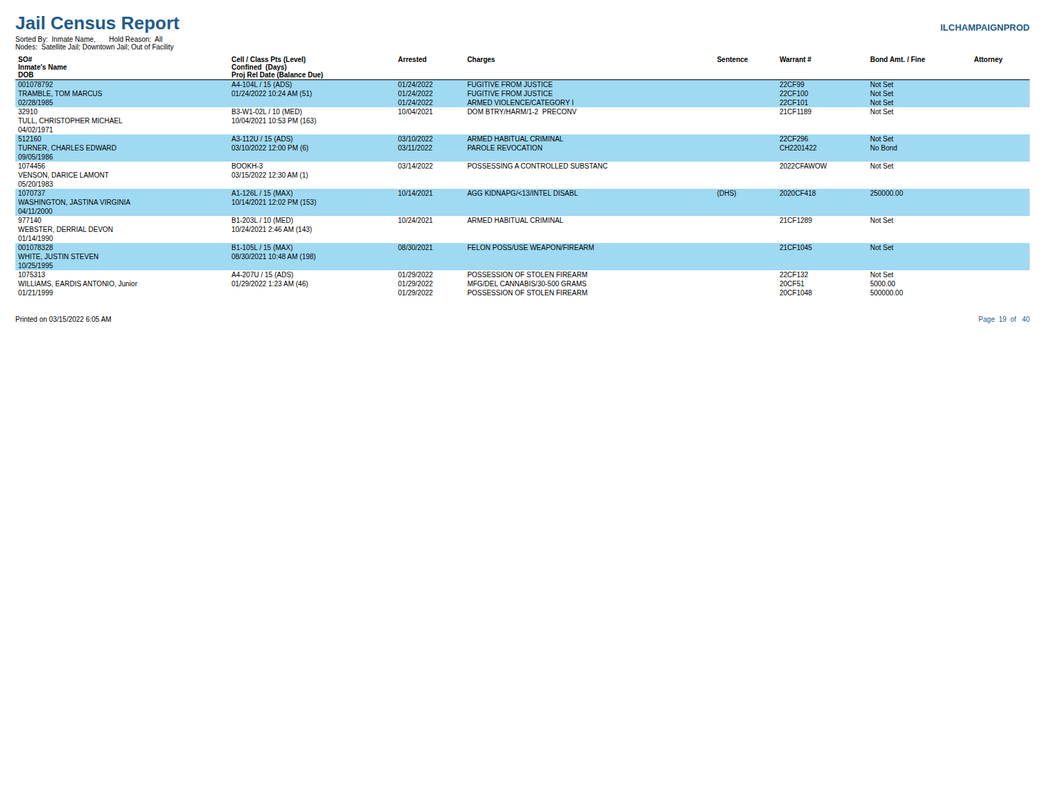ILCHAMPAIGNPROD
Jail Census Report
Sorted By: Inmate Name, Hold Reason: All
Nodes: Satellite Jail; Downtown Jail; Out of Facility
| SO# Inmate's Name DOB | Cell / Class Pts (Level) Confined (Days) Proj Rel Date (Balance Due) | Arrested | Charges | Sentence | Warrant # | Bond Amt. / Fine | Attorney |
| --- | --- | --- | --- | --- | --- | --- | --- |
| 001078792 | A4-104L / 15 (ADS) | 01/24/2022 | FUGITIVE FROM JUSTICE | | 22CF99 | Not Set | |
| TRAMBLE, TOM MARCUS | 01/24/2022 10:24 AM (51) | 01/24/2022 | FUGITIVE FROM JUSTICE | | 22CF100 | Not Set | |
| 02/28/1985 | | 01/24/2022 | ARMED VIOLENCE/CATEGORY I | | 22CF101 | Not Set | |
| 32910 | B3-W1-02L / 10 (MED) | 10/04/2021 | DOM BTRY/HARM/1-2 PRECONV | | 21CF1189 | Not Set | |
| TULL, CHRISTOPHER MICHAEL | 10/04/2021 10:53 PM (163) | | | | | | |
| 04/02/1971 | | | | | | | |
| 512160 | A3-112U / 15 (ADS) | 03/10/2022 | ARMED HABITUAL CRIMINAL | | 22CF296 | Not Set | |
| TURNER, CHARLES EDWARD | 03/10/2022 12:00 PM (6) | 03/11/2022 | PAROLE REVOCATION | | CH2201422 | No Bond | |
| 09/05/1986 | | | | | | | |
| 1074456 | BOOKH-3 | 03/14/2022 | POSSESSING A CONTROLLED SUBSTANC | | 2022CFAWOW | Not Set | |
| VENSON, DARICE LAMONT | 03/15/2022 12:30 AM (1) | | | | | | |
| 05/20/1983 | | | | | | | |
| 1070737 | A1-126L / 15 (MAX) | 10/14/2021 | AGG KIDNAPG/<13/INTEL DISABL | (DHS) | 2020CF418 | 250000.00 | |
| WASHINGTON, JASTINA VIRGINIA | 10/14/2021 12:02 PM (153) | | | | | | |
| 04/11/2000 | | | | | | | |
| 977140 | B1-203L / 10 (MED) | 10/24/2021 | ARMED HABITUAL CRIMINAL | | 21CF1289 | Not Set | |
| WEBSTER, DERRIAL DEVON | 10/24/2021 2:46 AM (143) | | | | | | |
| 01/14/1990 | | | | | | | |
| 001078328 | B1-105L / 15 (MAX) | 08/30/2021 | FELON POSS/USE WEAPON/FIREARM | | 21CF1045 | Not Set | |
| WHITE, JUSTIN STEVEN | 08/30/2021 10:48 AM (198) | | | | | | |
| 10/25/1995 | | | | | | | |
| 1075313 | A4-207U / 15 (ADS) | 01/29/2022 | POSSESSION OF STOLEN FIREARM | | 22CF132 | Not Set | |
| WILLIAMS, EARDIS ANTONIO, Junior | 01/29/2022 1:23 AM (46) | 01/29/2022 | MFG/DEL CANNABIS/30-500 GRAMS | | 20CF51 | 5000.00 | |
| 01/21/1999 | | 01/29/2022 | POSSESSION OF STOLEN FIREARM | | 20CF1048 | 500000.00 | |
Printed on 03/15/2022 6:05 AM
Page 19 of 40